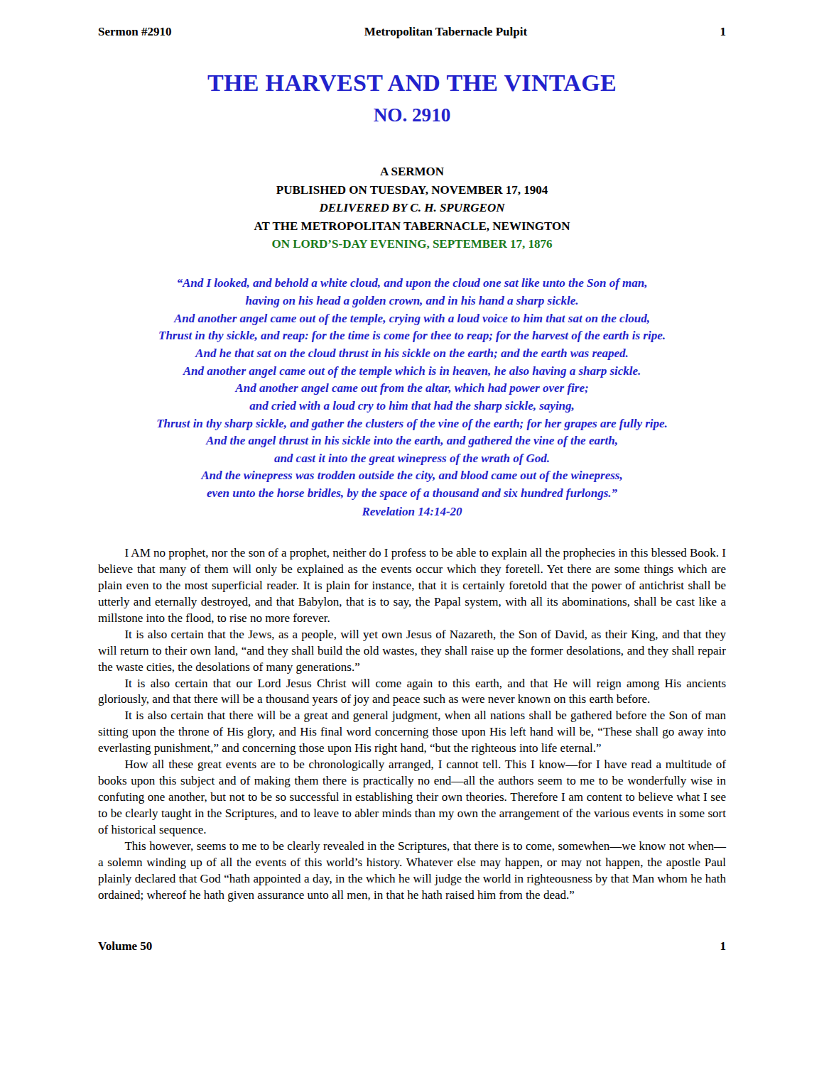Sermon #2910 Metropolitan Tabernacle Pulpit 1
THE HARVEST AND THE VINTAGE
NO. 2910
A SERMON
PUBLISHED ON TUESDAY, NOVEMBER 17, 1904
DELIVERED BY C. H. SPURGEON
AT THE METROPOLITAN TABERNACLE, NEWINGTON
ON LORD’S-DAY EVENING, SEPTEMBER 17, 1876
“And I looked, and behold a white cloud, and upon the cloud one sat like unto the Son of man,
having on his head a golden crown, and in his hand a sharp sickle.
And another angel came out of the temple, crying with a loud voice to him that sat on the cloud,
Thrust in thy sickle, and reap: for the time is come for thee to reap; for the harvest of the earth is ripe.
And he that sat on the cloud thrust in his sickle on the earth; and the earth was reaped.
And another angel came out of the temple which is in heaven, he also having a sharp sickle.
And another angel came out from the altar, which had power over fire;
and cried with a loud cry to him that had the sharp sickle, saying,
Thrust in thy sharp sickle, and gather the clusters of the vine of the earth; for her grapes are fully ripe.
And the angel thrust in his sickle into the earth, and gathered the vine of the earth,
and cast it into the great winepress of the wrath of God.
And the winepress was trodden outside the city, and blood came out of the winepress,
even unto the horse bridles, by the space of a thousand and six hundred furlongs.”
Revelation 14:14-20
I AM no prophet, nor the son of a prophet, neither do I profess to be able to explain all the prophecies in this blessed Book. I believe that many of them will only be explained as the events occur which they foretell. Yet there are some things which are plain even to the most superficial reader. It is plain for instance, that it is certainly foretold that the power of antichrist shall be utterly and eternally destroyed, and that Babylon, that is to say, the Papal system, with all its abominations, shall be cast like a millstone into the flood, to rise no more forever.
It is also certain that the Jews, as a people, will yet own Jesus of Nazareth, the Son of David, as their King, and that they will return to their own land, “and they shall build the old wastes, they shall raise up the former desolations, and they shall repair the waste cities, the desolations of many generations.”
It is also certain that our Lord Jesus Christ will come again to this earth, and that He will reign among His ancients gloriously, and that there will be a thousand years of joy and peace such as were never known on this earth before.
It is also certain that there will be a great and general judgment, when all nations shall be gathered before the Son of man sitting upon the throne of His glory, and His final word concerning those upon His left hand will be, “These shall go away into everlasting punishment,” and concerning those upon His right hand, “but the righteous into life eternal.”
How all these great events are to be chronologically arranged, I cannot tell. This I know—for I have read a multitude of books upon this subject and of making them there is practically no end—all the authors seem to me to be wonderfully wise in confuting one another, but not to be so successful in establishing their own theories. Therefore I am content to believe what I see to be clearly taught in the Scriptures, and to leave to abler minds than my own the arrangement of the various events in some sort of historical sequence.
This however, seems to me to be clearly revealed in the Scriptures, that there is to come, somewhen—we know not when—a solemn winding up of all the events of this world’s history. Whatever else may happen, or may not happen, the apostle Paul plainly declared that God “hath appointed a day, in the which he will judge the world in righteousness by that Man whom he hath ordained; whereof he hath given assurance unto all men, in that he hath raised him from the dead.”
Volume 50 1